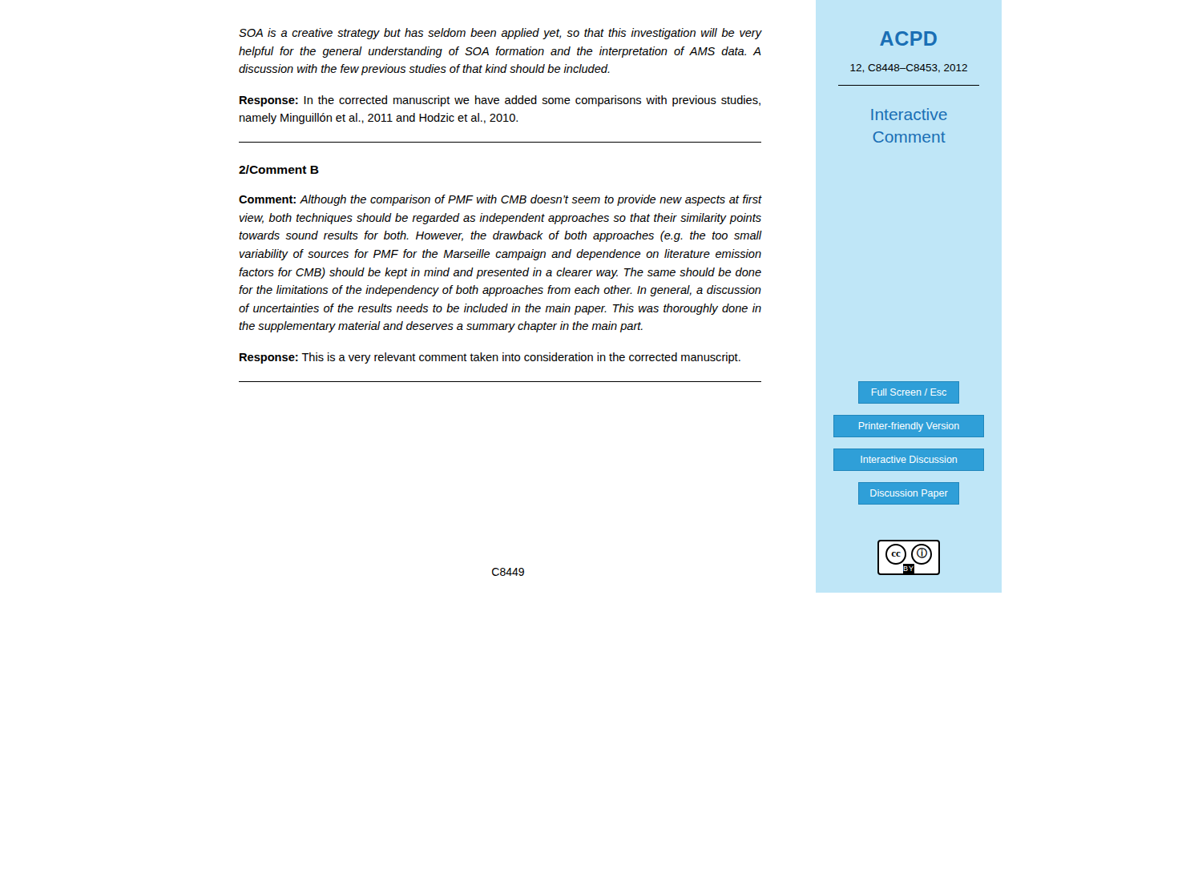ACPD
12, C8448–C8453, 2012
Interactive
Comment
Full Screen / Esc Printer-friendly Version Interactive Discussion Discussion Paper
cc ⓘ BY
SOA is a creative strategy but has seldom been applied yet, so that this investigation will be very helpful for the general understanding of SOA formation and the interpretation of AMS data. A discussion with the few previous studies of that kind should be included.
Response: In the corrected manuscript we have added some comparisons with previous studies, namely Minguillón et al., 2011 and Hodzic et al., 2010.
2/Comment B
Comment: Although the comparison of PMF with CMB doesn’t seem to provide new aspects at first view, both techniques should be regarded as independent approaches so that their similarity points towards sound results for both. However, the drawback of both approaches (e.g. the too small variability of sources for PMF for the Marseille campaign and dependence on literature emission factors for CMB) should be kept in mind and presented in a clearer way. The same should be done for the limitations of the independency of both approaches from each other. In general, a discussion of uncertainties of the results needs to be included in the main paper. This was thoroughly done in the supplementary material and deserves a summary chapter in the main part.
Response: This is a very relevant comment taken into consideration in the corrected manuscript.
C8449